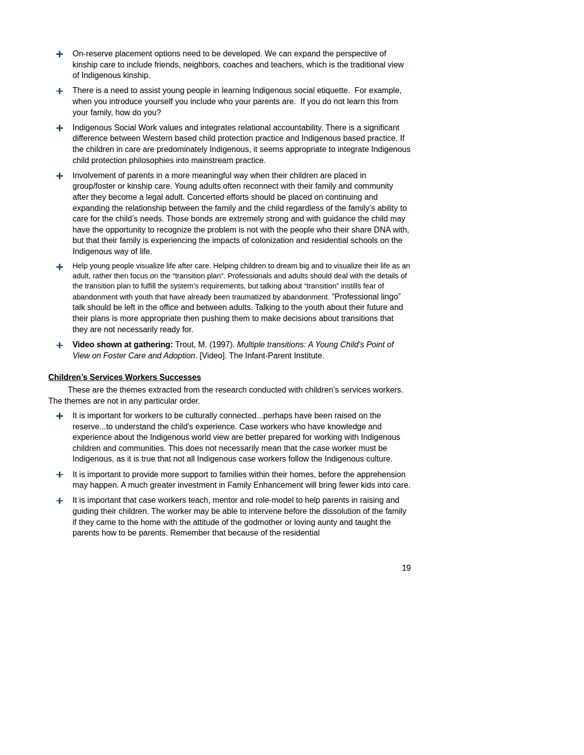On-reserve placement options need to be developed. We can expand the perspective of kinship care to include friends, neighbors, coaches and teachers, which is the traditional view of Indigenous kinship.
There is a need to assist young people in learning Indigenous social etiquette. For example, when you introduce yourself you include who your parents are. If you do not learn this from your family, how do you?
Indigenous Social Work values and integrates relational accountability. There is a significant difference between Western based child protection practice and Indigenous based practice. If the children in care are predominately Indigenous, it seems appropriate to integrate Indigenous child protection philosophies into mainstream practice.
Involvement of parents in a more meaningful way when their children are placed in group/foster or kinship care. Young adults often reconnect with their family and community after they become a legal adult. Concerted efforts should be placed on continuing and expanding the relationship between the family and the child regardless of the family’s ability to care for the child’s needs. Those bonds are extremely strong and with guidance the child may have the opportunity to recognize the problem is not with the people who their share DNA with, but that their family is experiencing the impacts of colonization and residential schools on the Indigenous way of life.
Help young people visualize life after care. Helping children to dream big and to visualize their life as an adult, rather then focus on the “transition plan”. Professionals and adults should deal with the details of the transition plan to fulfill the system’s requirements, but talking about “transition” instills fear of abandonment with youth that have already been traumatized by abandonment. “Professional lingo” talk should be left in the office and between adults. Talking to the youth about their future and their plans is more appropriate then pushing them to make decisions about transitions that they are not necessarily ready for.
Video shown at gathering: Trout, M. (1997). Multiple transitions: A Young Child's Point of View on Foster Care and Adoption. [Video]. The Infant-Parent Institute.
Children’s Services Workers Successes
These are the themes extracted from the research conducted with children’s services workers. The themes are not in any particular order.
It is important for workers to be culturally connected...perhaps have been raised on the reserve...to understand the child's experience. Case workers who have knowledge and experience about the Indigenous world view are better prepared for working with Indigenous children and communities. This does not necessarily mean that the case worker must be Indigenous, as it is true that not all Indigenous case workers follow the Indigenous culture.
It is important to provide more support to families within their homes, before the apprehension may happen. A much greater investment in Family Enhancement will bring fewer kids into care.
It is important that case workers teach, mentor and role-model to help parents in raising and guiding their children. The worker may be able to intervene before the dissolution of the family if they came to the home with the attitude of the godmother or loving aunty and taught the parents how to be parents. Remember that because of the residential
19